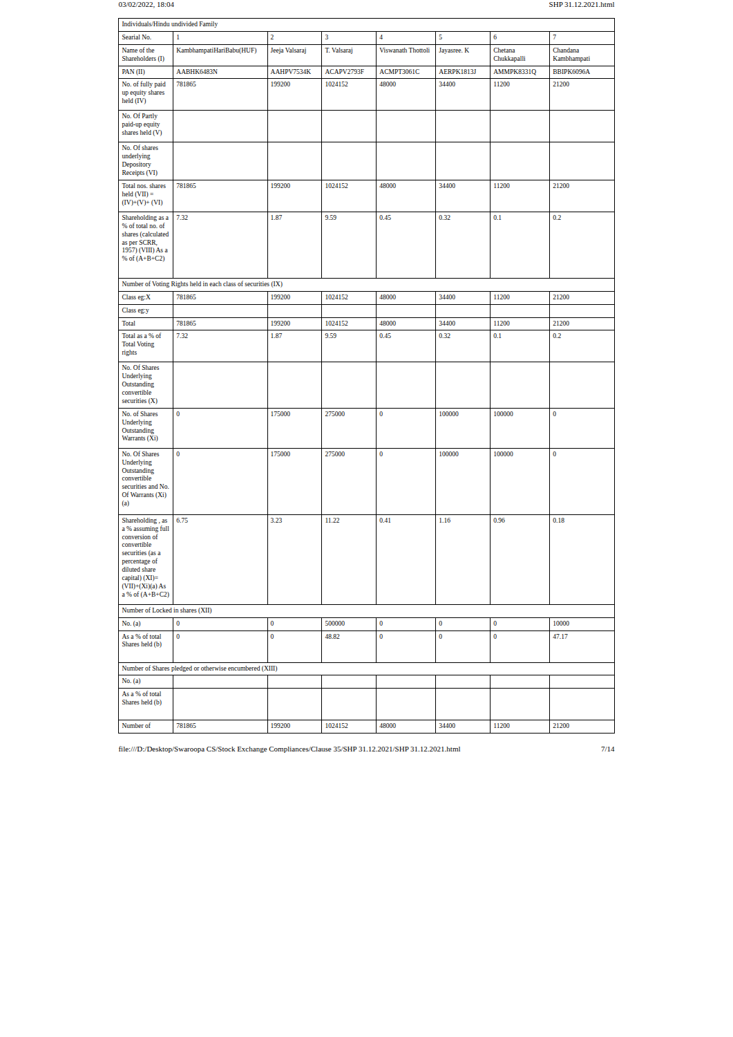03/02/2022, 18:04
SHP 31.12.2021.html
| Individuals/Hindu undivided Family |
| Searial No. | 1 | 2 | 3 | 4 | 5 | 6 | 7 |
| Name of the Shareholders (I) | KambhampatiHariBabu(HUF) | Jeeja Valsaraj | T. Valsaraj | Viswanath Thottoli | Jayasree. K | Chetana Chukkapalli | Chandana Kambhampati |
| PAN (II) | AABHK6483N | AAHPV7534K | ACAPV2793F | ACMPT3061C | AERPK1813J | AMMPK8331Q | BBIPK6096A |
| No. of fully paid up equity shares held (IV) | 781865 | 199200 | 1024152 | 48000 | 34400 | 11200 | 21200 |
| No. Of Partly paid-up equity shares held (V) | | | | | | | |
| No. Of shares underlying Depository Receipts (VI) | | | | | | | |
| Total nos. shares held (VII) = (IV)+(V)+ (VI) | 781865 | 199200 | 1024152 | 48000 | 34400 | 11200 | 21200 |
| Shareholding as a % of total no. of shares (calculated as per SCRR, 1957) (VIII) As a % of (A+B+C2) | 7.32 | 1.87 | 9.59 | 0.45 | 0.32 | 0.1 | 0.2 |
| Number of Voting Rights held in each class of securities (IX) |
| Class eg:X | 781865 | 199200 | 1024152 | 48000 | 34400 | 11200 | 21200 |
| Class eg:y | | | | | | | |
| Total | 781865 | 199200 | 1024152 | 48000 | 34400 | 11200 | 21200 |
| Total as a % of Total Voting rights | 7.32 | 1.87 | 9.59 | 0.45 | 0.32 | 0.1 | 0.2 |
| No. Of Shares Underlying Outstanding convertible securities (X) | | | | | | | |
| No. of Shares Underlying Outstanding Warrants (Xi) | 0 | 175000 | 275000 | 0 | 100000 | 100000 | 0 |
| No. Of Shares Underlying Outstanding convertible securities and No. Of Warrants (Xi) (a) | 0 | 175000 | 275000 | 0 | 100000 | 100000 | 0 |
| Shareholding , as a % assuming full conversion of convertible securities (as a percentage of diluted share capital) (XI)= (VII)+(Xi)(a) As a % of (A+B+C2) | 6.75 | 3.23 | 11.22 | 0.41 | 1.16 | 0.96 | 0.18 |
| Number of Locked in shares (XII) |
| No. (a) | 0 | 0 | 500000 | 0 | 0 | 0 | 10000 |
| As a % of total Shares held (b) | 0 | 0 | 48.82 | 0 | 0 | 0 | 47.17 |
| Number of Shares pledged or otherwise encumbered (XIII) |
| No. (a) | | | | | | | |
| As a % of total Shares held (b) | | | | | | | |
| Number of | 781865 | 199200 | 1024152 | 48000 | 34400 | 11200 | 21200 |
file:///D:/Desktop/Swaroopa CS/Stock Exchange Compliances/Clause 35/SHP 31.12.2021/SHP 31.12.2021.html
7/14